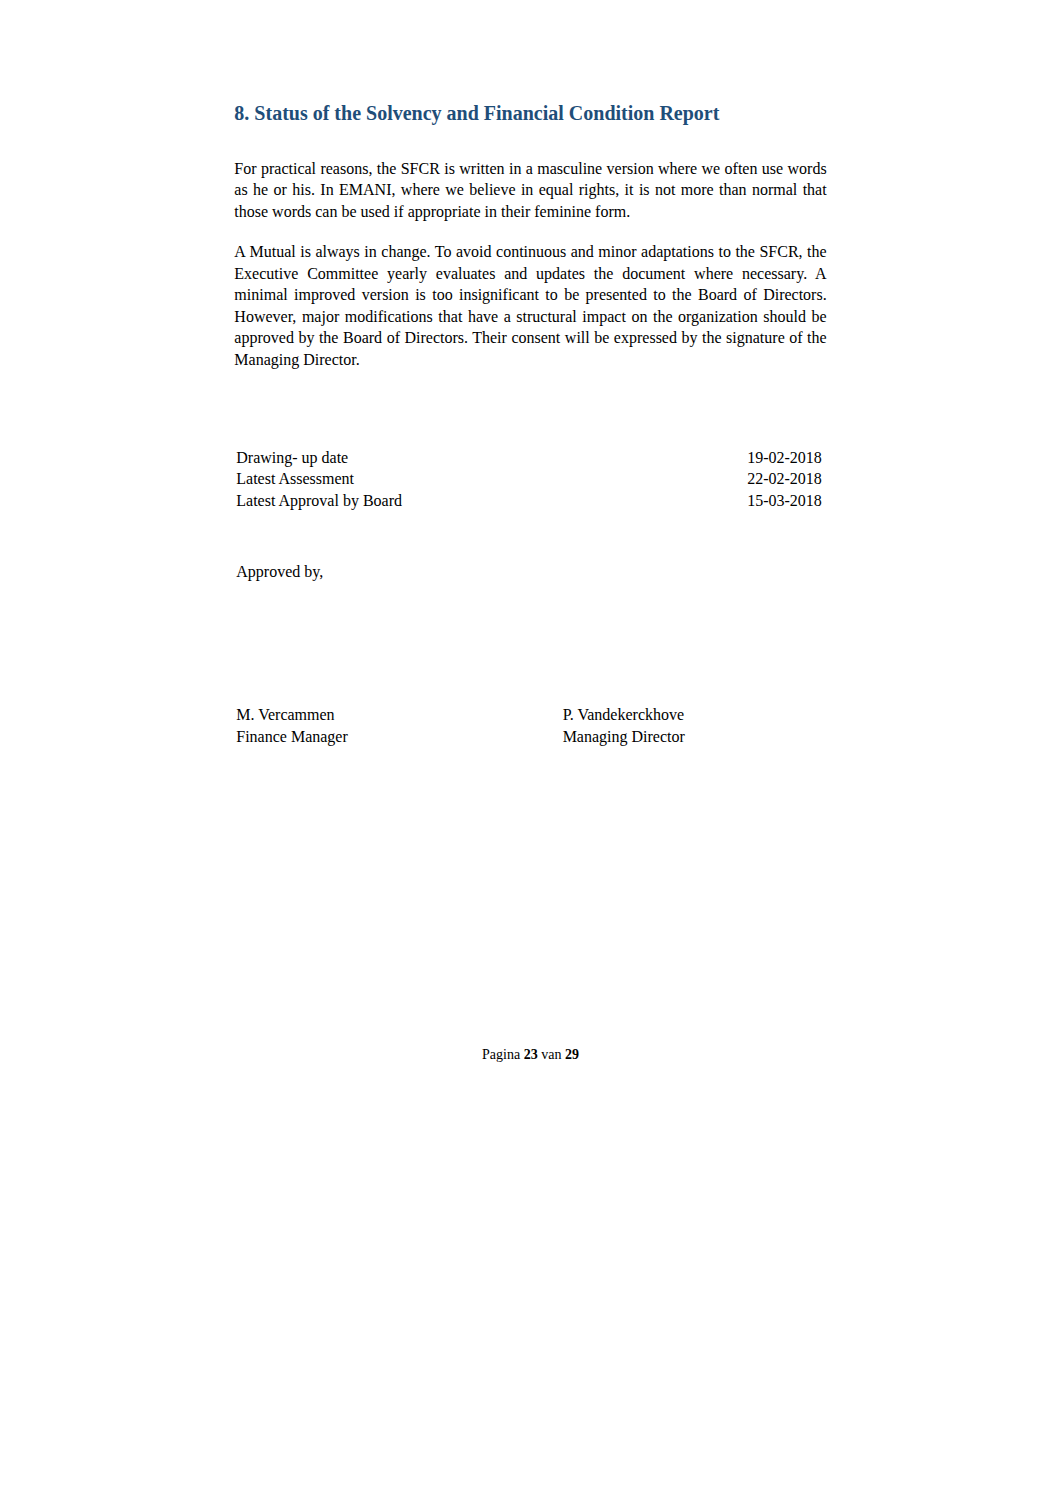8. Status of the Solvency and Financial Condition Report
For practical reasons, the SFCR is written in a masculine version where we often use words as he or his. In EMANI, where we believe in equal rights, it is not more than normal that those words can be used if appropriate in their feminine form.
A Mutual is always in change. To avoid continuous and minor adaptations to the SFCR, the Executive Committee yearly evaluates and updates the document where necessary. A minimal improved version is too insignificant to be presented to the Board of Directors. However, major modifications that have a structural impact on the organization should be approved by the Board of Directors. Their consent will be expressed by the signature of the Managing Director.
| Drawing- up date | 19-02-2018 |
| Latest Assessment | 22-02-2018 |
| Latest Approval by Board | 15-03-2018 |
Approved by,
| M. Vercammen | P. Vandekerckhove |
| Finance Manager | Managing Director |
Pagina 23 van 29